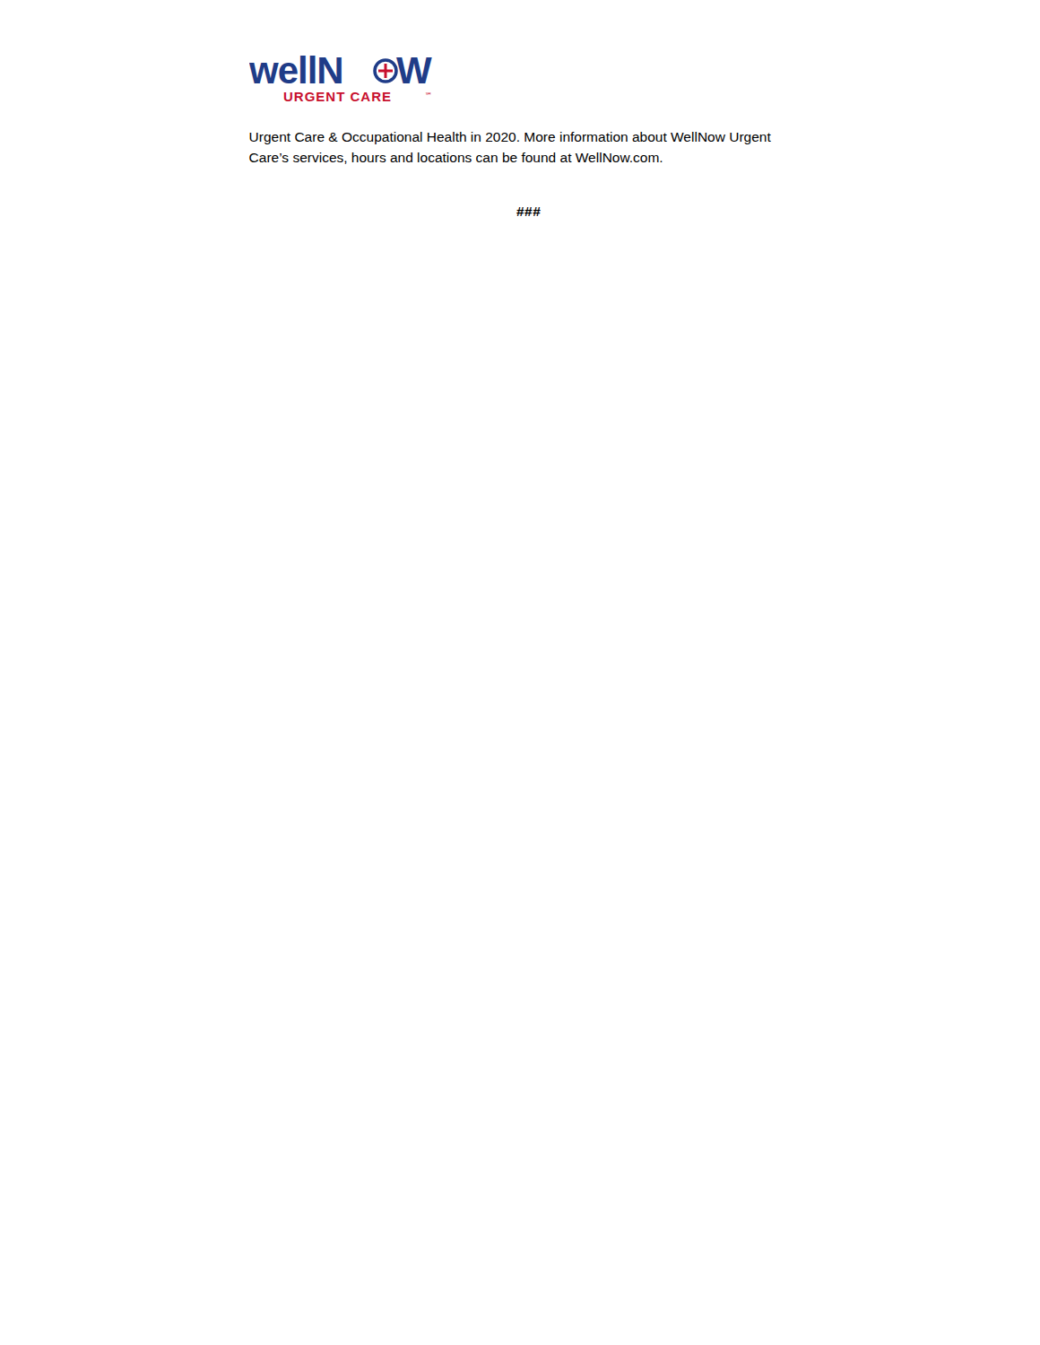wellN W URGENT CARE ℠
Urgent Care & Occupational Health in 2020. More information about WellNow Urgent Care’s services, hours and locations can be found at WellNow.com.
###